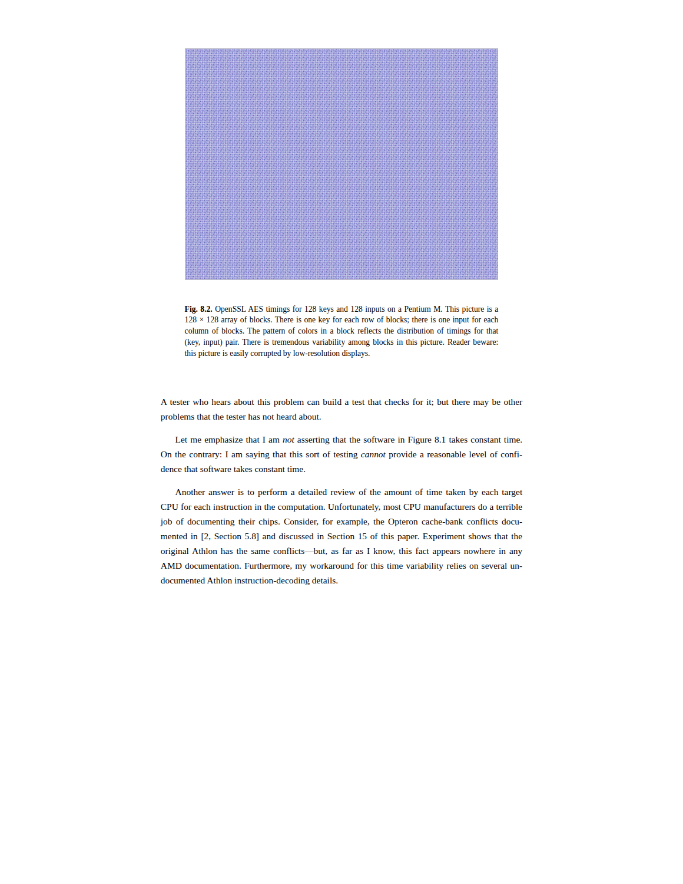Fig. 8.2. OpenSSL AES timings for 128 keys and 128 inputs on a Pentium M. This picture is a 128 × 128 array of blocks. There is one key for each row of blocks; there is one input for each column of blocks. The pattern of colors in a block reflects the distribution of timings for that (key, input) pair. There is tremendous variability among blocks in this picture. Reader beware: this picture is easily corrupted by low-resolution displays.
A tester who hears about this problem can build a test that checks for it; but there may be other problems that the tester has not heard about.
Let me emphasize that I am not asserting that the software in Figure 8.1 takes constant time. On the contrary: I am saying that this sort of testing cannot provide a reasonable level of confidence that software takes constant time.
Another answer is to perform a detailed review of the amount of time taken by each target CPU for each instruction in the computation. Unfortunately, most CPU manufacturers do a terrible job of documenting their chips. Consider, for example, the Opteron cache-bank conflicts documented in [2, Section 5.8] and discussed in Section 15 of this paper. Experiment shows that the original Athlon has the same conflicts—but, as far as I know, this fact appears nowhere in any AMD documentation. Furthermore, my workaround for this time variability relies on several undocumented Athlon instruction-decoding details.